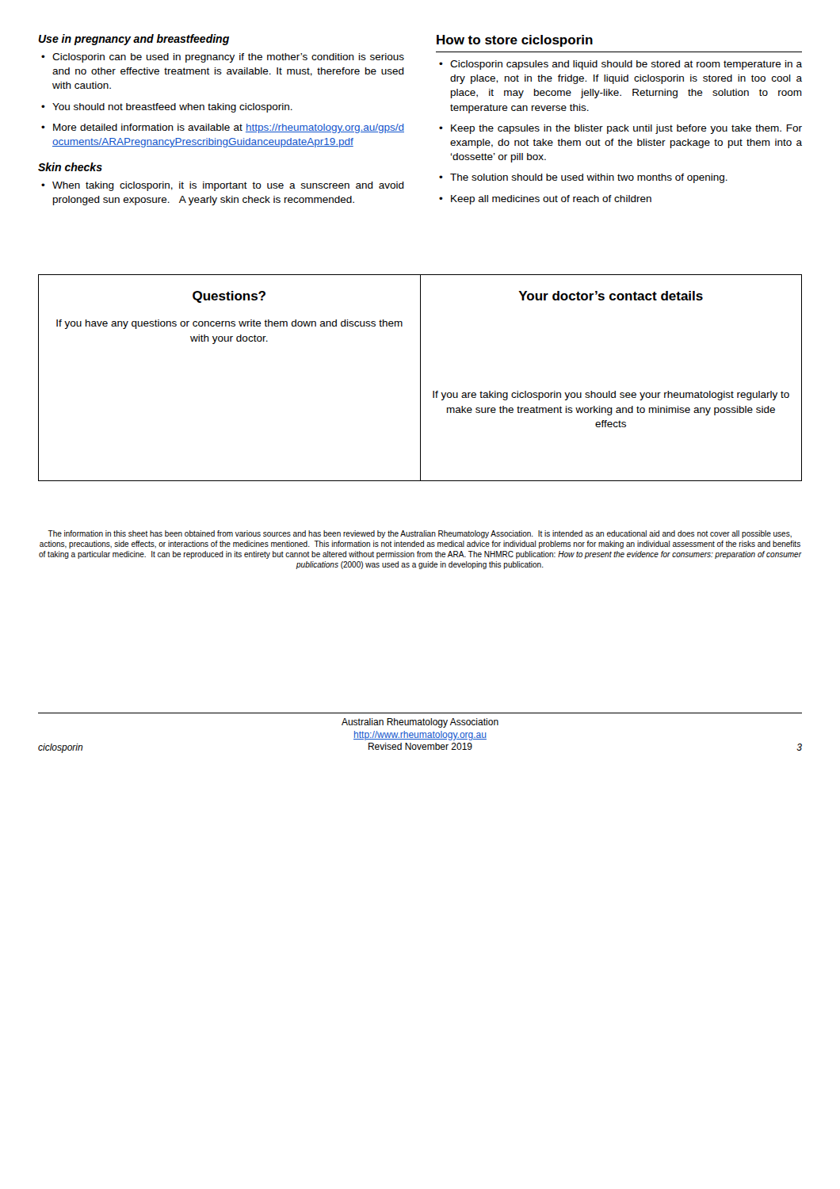Use in pregnancy and breastfeeding
Ciclosporin can be used in pregnancy if the mother’s condition is serious and no other effective treatment is available. It must, therefore be used with caution.
You should not breastfeed when taking ciclosporin.
More detailed information is available at https://rheumatology.org.au/gps/documents/ARAPregnancyPrescribingGuidanceupdateApr19.pdf
Skin checks
When taking ciclosporin, it is important to use a sunscreen and avoid prolonged sun exposure. A yearly skin check is recommended.
How to store ciclosporin
Ciclosporin capsules and liquid should be stored at room temperature in a dry place, not in the fridge. If liquid ciclosporin is stored in too cool a place, it may become jelly-like. Returning the solution to room temperature can reverse this.
Keep the capsules in the blister pack until just before you take them. For example, do not take them out of the blister package to put them into a ‘dossette’ or pill box.
The solution should be used within two months of opening.
Keep all medicines out of reach of children
| Questions? If you have any questions or concerns write them down and discuss them with your doctor. | Your doctor’s contact details If you are taking ciclosporin you should see your rheumatologist regularly to make sure the treatment is working and to minimise any possible side effects |
The information in this sheet has been obtained from various sources and has been reviewed by the Australian Rheumatology Association. It is intended as an educational aid and does not cover all possible uses, actions, precautions, side effects, or interactions of the medicines mentioned. This information is not intended as medical advice for individual problems nor for making an individual assessment of the risks and benefits of taking a particular medicine. It can be reproduced in its entirety but cannot be altered without permission from the ARA. The NHMRC publication: How to present the evidence for consumers: preparation of consumer publications (2000) was used as a guide in developing this publication.
Australian Rheumatology Association
http://www.rheumatology.org.au
Revised November 2019
ciclosporin
3